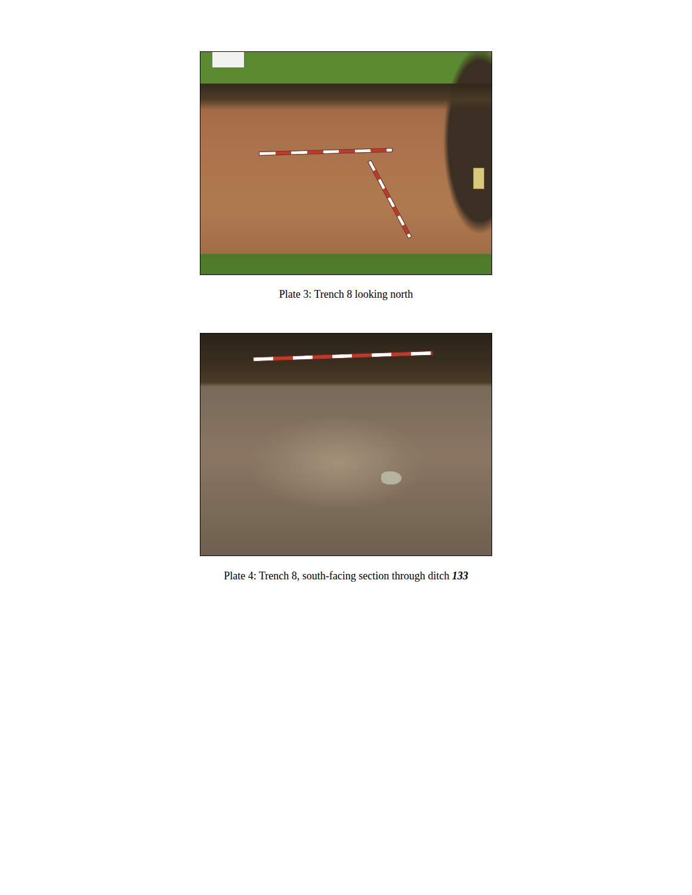Plate 3: Trench 8 looking north
Plate 4: Trench 8, south-facing section through ditch 133